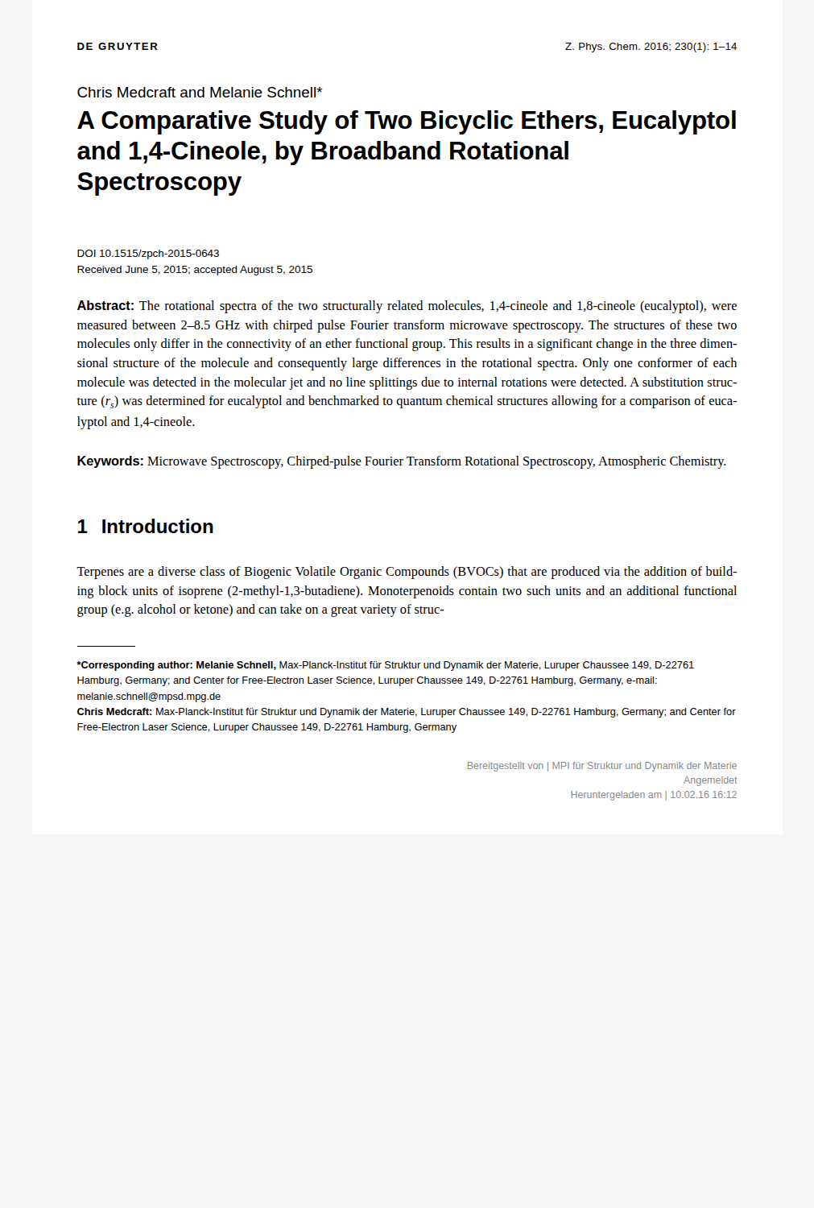DE GRUYTER Z. Phys. Chem. 2016; 230(1): 1–14
Chris Medcraft and Melanie Schnell*
A Comparative Study of Two Bicyclic Ethers, Eucalyptol and 1,4-Cineole, by Broadband Rotational Spectroscopy
DOI 10.1515/zpch-2015-0643
Received June 5, 2015; accepted August 5, 2015
Abstract: The rotational spectra of the two structurally related molecules, 1,4-cineole and 1,8-cineole (eucalyptol), were measured between 2–8.5 GHz with chirped pulse Fourier transform microwave spectroscopy. The structures of these two molecules only differ in the connectivity of an ether functional group. This results in a significant change in the three dimensional structure of the molecule and consequently large differences in the rotational spectra. Only one conformer of each molecule was detected in the molecular jet and no line splittings due to internal rotations were detected. A substitution structure (rs) was determined for eucalyptol and benchmarked to quantum chemical structures allowing for a comparison of eucalyptol and 1,4-cineole.
Keywords: Microwave Spectroscopy, Chirped-pulse Fourier Transform Rotational Spectroscopy, Atmospheric Chemistry.
1 Introduction
Terpenes are a diverse class of Biogenic Volatile Organic Compounds (BVOCs) that are produced via the addition of building block units of isoprene (2-methyl-1,3-butadiene). Monoterpenoids contain two such units and an additional functional group (e.g. alcohol or ketone) and can take on a great variety of struc-
*Corresponding author: Melanie Schnell, Max-Planck-Institut für Struktur und Dynamik der Materie, Luruper Chaussee 149, D-22761 Hamburg, Germany; and Center for Free-Electron Laser Science, Luruper Chaussee 149, D-22761 Hamburg, Germany, e-mail: melanie.schnell@mpsd.mpg.de
Chris Medcraft: Max-Planck-Institut für Struktur und Dynamik der Materie, Luruper Chaussee 149, D-22761 Hamburg, Germany; and Center for Free-Electron Laser Science, Luruper Chaussee 149, D-22761 Hamburg, Germany
Bereitgestellt von | MPI für Struktur und Dynamik der Materie
Angemeldet
Heruntergeladen am | 10.02.16 16:12